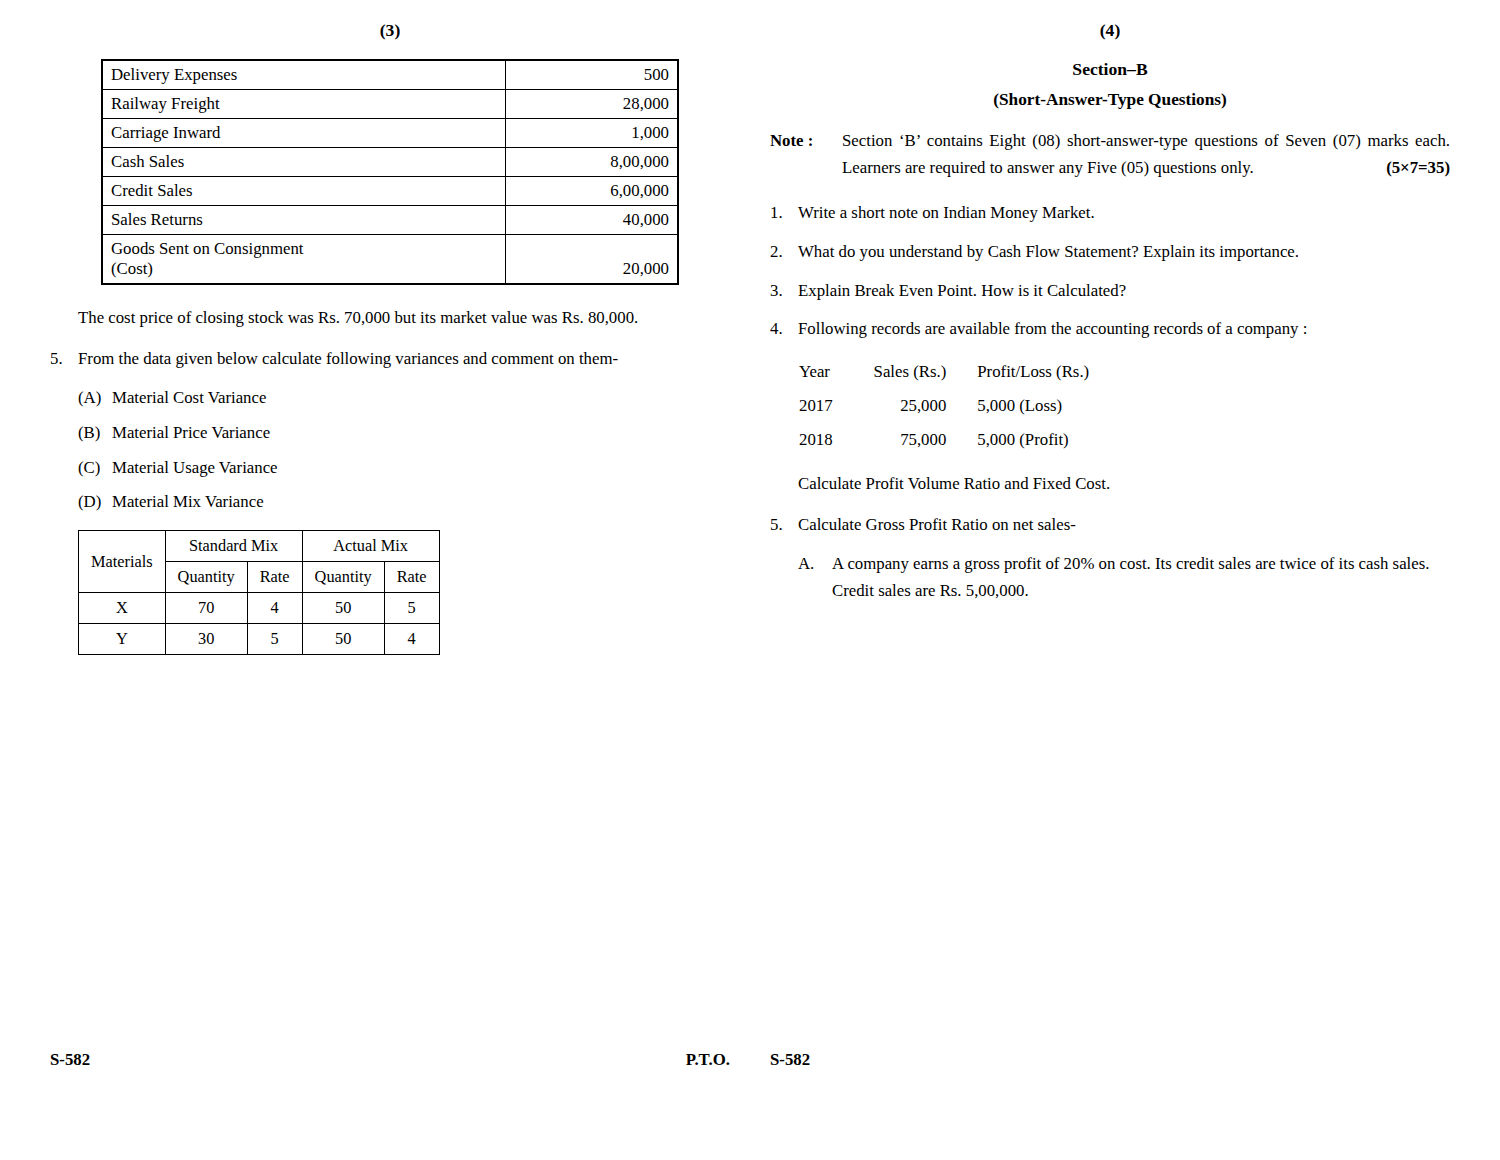(3)
| Delivery Expenses | 500 |
| Railway Freight | 28,000 |
| Carriage Inward | 1,000 |
| Cash Sales | 8,00,000 |
| Credit Sales | 6,00,000 |
| Sales Returns | 40,000 |
| Goods Sent on Consignment (Cost) | 20,000 |
The cost price of closing stock was Rs. 70,000 but its market value was Rs. 80,000.
5. From the data given below calculate following variances and comment on them-
(A) Material Cost Variance
(B) Material Price Variance
(C) Material Usage Variance
(D) Material Mix Variance
| Materials | Standard Mix | Actual Mix |
| --- | --- | --- |
| Quantity | Rate | Quantity | Rate |
| X | 70 | 4 | 50 | 5 |
| Y | 30 | 5 | 50 | 4 |
S-582 P.T.O.
(4)
Section–B
(Short-Answer-Type Questions)
Note : Section ‘B’ contains Eight (08) short-answer-type questions of Seven (07) marks each. Learners are required to answer any Five (05) questions only. (5×7=35)
1. Write a short note on Indian Money Market.
2. What do you understand by Cash Flow Statement? Explain its importance.
3. Explain Break Even Point. How is it Calculated?
4. Following records are available from the accounting records of a company :
| Year | Sales (Rs.) | Profit/Loss (Rs.) |
| 2017 | 25,000 | 5,000 (Loss) |
| 2018 | 75,000 | 5,000 (Profit) |
Calculate Profit Volume Ratio and Fixed Cost.
5. Calculate Gross Profit Ratio on net sales-
A. A company earns a gross profit of 20% on cost. Its credit sales are twice of its cash sales. Credit sales are Rs. 5,00,000.
S-582